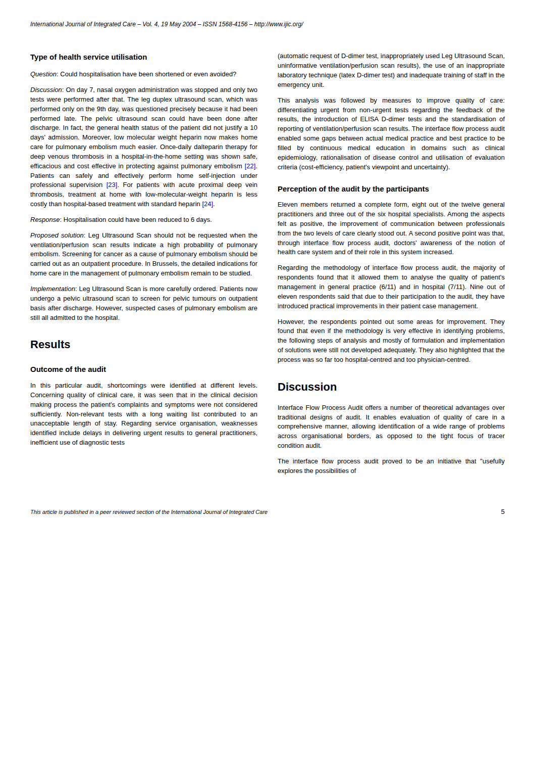International Journal of Integrated Care – Vol. 4, 19 May 2004 – ISSN 1568-4156 – http://www.ijic.org/
Type of health service utilisation
Question: Could hospitalisation have been shortened or even avoided?
Discussion: On day 7, nasal oxygen administration was stopped and only two tests were performed after that. The leg duplex ultrasound scan, which was performed only on the 9th day, was questioned precisely because it had been performed late. The pelvic ultrasound scan could have been done after discharge. In fact, the general health status of the patient did not justify a 10 days' admission. Moreover, low molecular weight heparin now makes home care for pulmonary embolism much easier. Once-daily dalteparin therapy for deep venous thrombosis in a hospital-in-the-home setting was shown safe, efficacious and cost effective in protecting against pulmonary embolism [22]. Patients can safely and effectively perform home self-injection under professional supervision [23]. For patients with acute proximal deep vein thrombosis, treatment at home with low-molecular-weight heparin is less costly than hospital-based treatment with standard heparin [24].
Response: Hospitalisation could have been reduced to 6 days.
Proposed solution: Leg Ultrasound Scan should not be requested when the ventilation/perfusion scan results indicate a high probability of pulmonary embolism. Screening for cancer as a cause of pulmonary embolism should be carried out as an outpatient procedure. In Brussels, the detailed indications for home care in the management of pulmonary embolism remain to be studied.
Implementation: Leg Ultrasound Scan is more carefully ordered. Patients now undergo a pelvic ultrasound scan to screen for pelvic tumours on outpatient basis after discharge. However, suspected cases of pulmonary embolism are still all admitted to the hospital.
Results
Outcome of the audit
In this particular audit, shortcomings were identified at different levels. Concerning quality of clinical care, it was seen that in the clinical decision making process the patient's complaints and symptoms were not considered sufficiently. Non-relevant tests with a long waiting list contributed to an unacceptable length of stay. Regarding service organisation, weaknesses identified include delays in delivering urgent results to general practitioners, inefficient use of diagnostic tests
(automatic request of D-dimer test, inappropriately used Leg Ultrasound Scan, uninformative ventilation/perfusion scan results), the use of an inappropriate laboratory technique (latex D-dimer test) and inadequate training of staff in the emergency unit.
This analysis was followed by measures to improve quality of care: differentiating urgent from non-urgent tests regarding the feedback of the results, the introduction of ELISA D-dimer tests and the standardisation of reporting of ventilation/perfusion scan results. The interface flow process audit enabled some gaps between actual medical practice and best practice to be filled by continuous medical education in domains such as clinical epidemiology, rationalisation of disease control and utilisation of evaluation criteria (cost-efficiency, patient's viewpoint and uncertainty).
Perception of the audit by the participants
Eleven members returned a complete form, eight out of the twelve general practitioners and three out of the six hospital specialists. Among the aspects felt as positive, the improvement of communication between professionals from the two levels of care clearly stood out. A second positive point was that, through interface flow process audit, doctors' awareness of the notion of health care system and of their role in this system increased.
Regarding the methodology of interface flow process audit, the majority of respondents found that it allowed them to analyse the quality of patient's management in general practice (6/11) and in hospital (7/11). Nine out of eleven respondents said that due to their participation to the audit, they have introduced practical improvements in their patient case management.
However, the respondents pointed out some areas for improvement. They found that even if the methodology is very effective in identifying problems, the following steps of analysis and mostly of formulation and implementation of solutions were still not developed adequately. They also highlighted that the process was so far too hospital-centred and too physician-centred.
Discussion
Interface Flow Process Audit offers a number of theoretical advantages over traditional designs of audit. It enables evaluation of quality of care in a comprehensive manner, allowing identification of a wide range of problems across organisational borders, as opposed to the tight focus of tracer condition audit.
The interface flow process audit proved to be an initiative that "usefully explores the possibilities of
This article is published in a peer reviewed section of the International Journal of Integrated Care
5